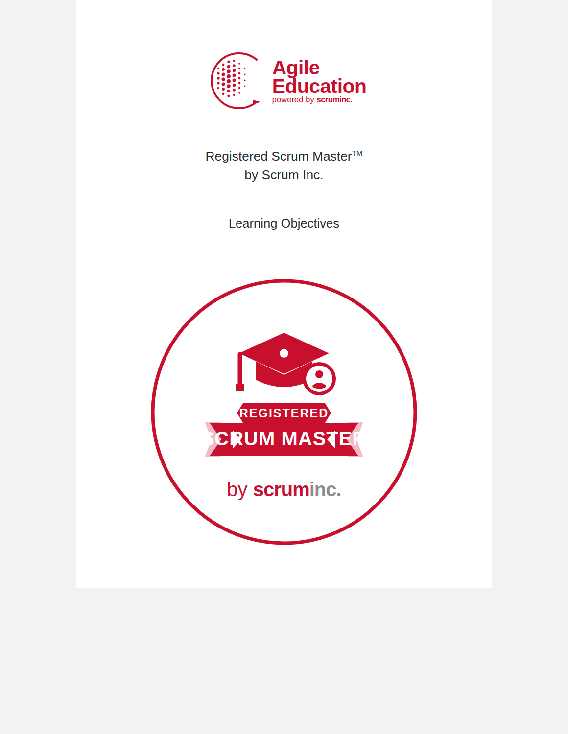Agile Education powered by scruminc.
Registered Scrum MasterTM
by Scrum Inc.
Learning Objectives
SCRUM MASTER REGISTERED by scruminc.